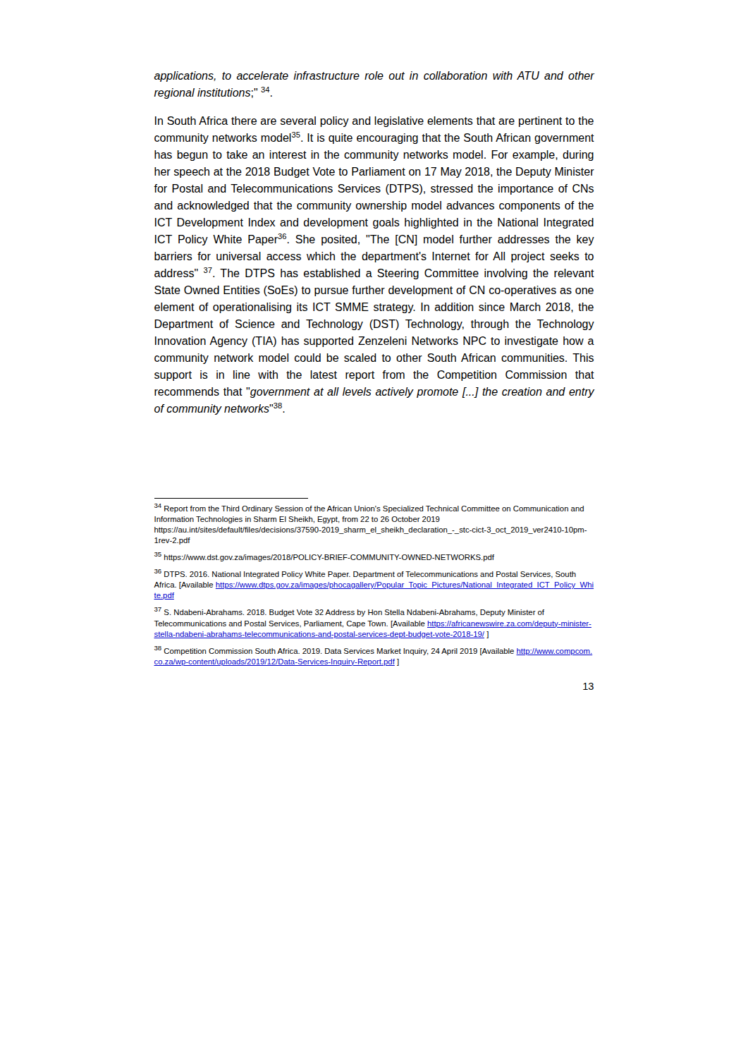applications, to accelerate infrastructure role out in collaboration with ATU and other regional institutions;" 34.
In South Africa there are several policy and legislative elements that are pertinent to the community networks model35. It is quite encouraging that the South African government has begun to take an interest in the community networks model. For example, during her speech at the 2018 Budget Vote to Parliament on 17 May 2018, the Deputy Minister for Postal and Telecommunications Services (DTPS), stressed the importance of CNs and acknowledged that the community ownership model advances components of the ICT Development Index and development goals highlighted in the National Integrated ICT Policy White Paper36. She posited, "The [CN] model further addresses the key barriers for universal access which the department's Internet for All project seeks to address" 37. The DTPS has established a Steering Committee involving the relevant State Owned Entities (SoEs) to pursue further development of CN co-operatives as one element of operationalising its ICT SMME strategy. In addition since March 2018, the Department of Science and Technology (DST) Technology, through the Technology Innovation Agency (TIA) has supported Zenzeleni Networks NPC to investigate how a community network model could be scaled to other South African communities. This support is in line with the latest report from the Competition Commission that recommends that "government at all levels actively promote [...] the creation and entry of community networks"38.
34 Report from the Third Ordinary Session of the African Union's Specialized Technical Committee on Communication and Information Technologies in Sharm El Sheikh, Egypt, from 22 to 26 October 2019 https://au.int/sites/default/files/decisions/37590-2019_sharm_el_sheikh_declaration_-_stc-cict-3_oct_2019_ver2410-10pm-1rev-2.pdf
35 https://www.dst.gov.za/images/2018/POLICY-BRIEF-COMMUNITY-OWNED-NETWORKS.pdf
36 DTPS. 2016. National Integrated Policy White Paper. Department of Telecommunications and Postal Services, South Africa. [Available https://www.dtps.gov.za/images/phocagallery/Popular_Topic_Pictures/National_Integrated_ICT_Policy_White.pdf
37 S. Ndabeni-Abrahams. 2018. Budget Vote 32 Address by Hon Stella Ndabeni-Abrahams, Deputy Minister of Telecommunications and Postal Services, Parliament, Cape Town. [Available https://africanewswire.za.com/deputy-minister-stella-ndabeni-abrahams-telecommunications-and-postal-services-dept-budget-vote-2018-19/ ]
38 Competition Commission South Africa. 2019. Data Services Market Inquiry, 24 April 2019 [Available http://www.compcom.co.za/wp-content/uploads/2019/12/Data-Services-Inquiry-Report.pdf ]
13